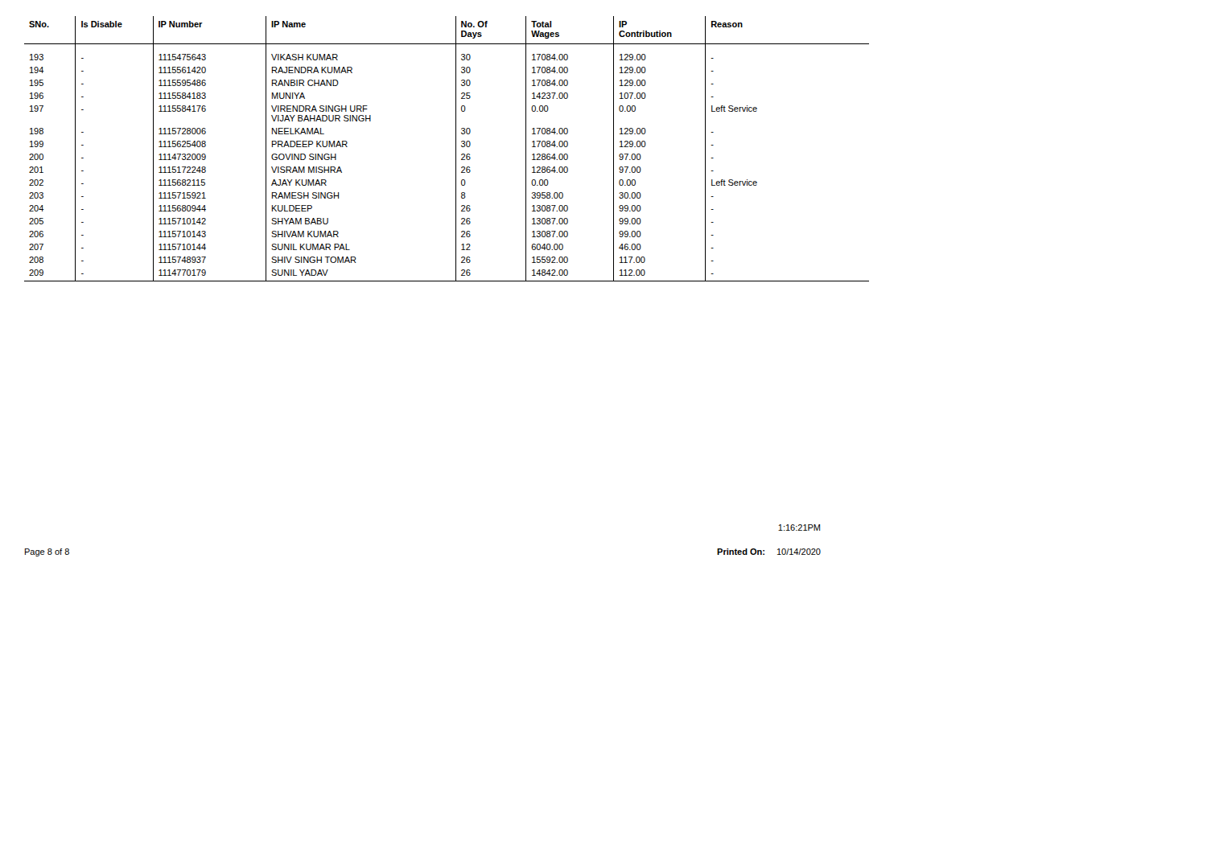| SNo. | Is Disable | IP Number | IP Name | No. Of Days | Total Wages | IP Contribution | Reason |
| --- | --- | --- | --- | --- | --- | --- | --- |
| 193 | - | 1115475643 | VIKASH KUMAR | 30 | 17084.00 | 129.00 | - |
| 194 | - | 1115561420 | RAJENDRA KUMAR | 30 | 17084.00 | 129.00 | - |
| 195 | - | 1115595486 | RANBIR CHAND | 30 | 17084.00 | 129.00 | - |
| 196 | - | 1115584183 | MUNIYA | 25 | 14237.00 | 107.00 | - |
| 197 | - | 1115584176 | VIRENDRA SINGH URF VIJAY BAHADUR SINGH | 0 | 0.00 | 0.00 | Left Service |
| 198 | - | 1115728006 | NEELKAMAL | 30 | 17084.00 | 129.00 | - |
| 199 | - | 1115625408 | PRADEEP KUMAR | 30 | 17084.00 | 129.00 | - |
| 200 | - | 1114732009 | GOVIND SINGH | 26 | 12864.00 | 97.00 | - |
| 201 | - | 1115172248 | VISRAM MISHRA | 26 | 12864.00 | 97.00 | - |
| 202 | - | 1115682115 | AJAY KUMAR | 0 | 0.00 | 0.00 | Left Service |
| 203 | - | 1115715921 | RAMESH SINGH | 8 | 3958.00 | 30.00 | - |
| 204 | - | 1115680944 | KULDEEP | 26 | 13087.00 | 99.00 | - |
| 205 | - | 1115710142 | SHYAM BABU | 26 | 13087.00 | 99.00 | - |
| 206 | - | 1115710143 | SHIVAM KUMAR | 26 | 13087.00 | 99.00 | - |
| 207 | - | 1115710144 | SUNIL KUMAR PAL | 12 | 6040.00 | 46.00 | - |
| 208 | - | 1115748937 | SHIV SINGH TOMAR | 26 | 15592.00 | 117.00 | - |
| 209 | - | 1114770179 | SUNIL YADAV | 26 | 14842.00 | 112.00 | - |
1:16:21PM
Page 8 of 8
Printed On: 10/14/2020